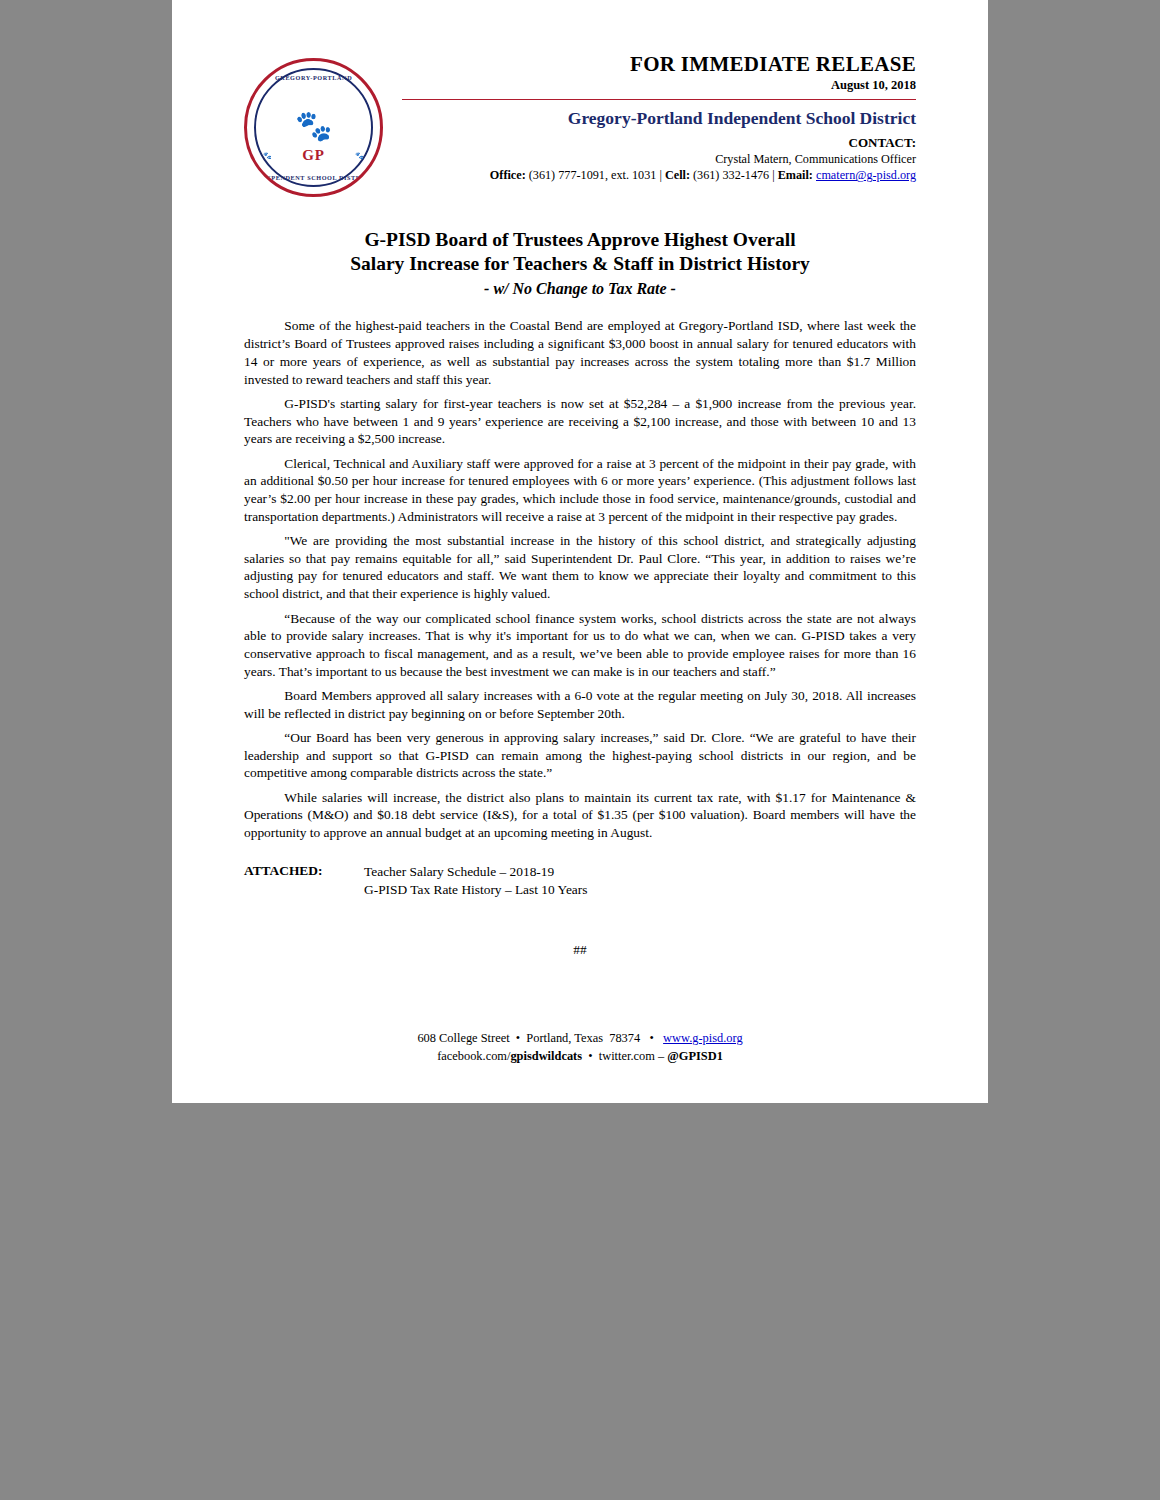Gregory-Portland
🐾
GP
🐾 🐾
Independent School District
FOR IMMEDIATE RELEASE
August 10, 2018
Gregory-Portland Independent School District
CONTACT:
Crystal Matern, Communications Officer
Office: (361) 777-1091, ext. 1031 | Cell: (361) 332-1476 | Email: cmatern@g-pisd.org
G-PISD Board of Trustees Approve Highest Overall
Salary Increase for Teachers & Staff in District History
- w/ No Change to Tax Rate -
Some of the highest-paid teachers in the Coastal Bend are employed at Gregory-Portland ISD, where last week the district’s Board of Trustees approved raises including a significant $3,000 boost in annual salary for tenured educators with 14 or more years of experience, as well as substantial pay increases across the system totaling more than $1.7 Million invested to reward teachers and staff this year.
G-PISD's starting salary for first-year teachers is now set at $52,284 – a $1,900 increase from the previous year. Teachers who have between 1 and 9 years’ experience are receiving a $2,100 increase, and those with between 10 and 13 years are receiving a $2,500 increase.
Clerical, Technical and Auxiliary staff were approved for a raise at 3 percent of the midpoint in their pay grade, with an additional $0.50 per hour increase for tenured employees with 6 or more years’ experience. (This adjustment follows last year’s $2.00 per hour increase in these pay grades, which include those in food service, maintenance/grounds, custodial and transportation departments.) Administrators will receive a raise at 3 percent of the midpoint in their respective pay grades.
"We are providing the most substantial increase in the history of this school district, and strategically adjusting salaries so that pay remains equitable for all,” said Superintendent Dr. Paul Clore. “This year, in addition to raises we’re adjusting pay for tenured educators and staff. We want them to know we appreciate their loyalty and commitment to this school district, and that their experience is highly valued.
“Because of the way our complicated school finance system works, school districts across the state are not always able to provide salary increases. That is why it's important for us to do what we can, when we can. G-PISD takes a very conservative approach to fiscal management, and as a result, we’ve been able to provide employee raises for more than 16 years. That’s important to us because the best investment we can make is in our teachers and staff.”
Board Members approved all salary increases with a 6-0 vote at the regular meeting on July 30, 2018. All increases will be reflected in district pay beginning on or before September 20th.
“Our Board has been very generous in approving salary increases,” said Dr. Clore. “We are grateful to have their leadership and support so that G-PISD can remain among the highest-paying school districts in our region, and be competitive among comparable districts across the state.”
While salaries will increase, the district also plans to maintain its current tax rate, with $1.17 for Maintenance & Operations (M&O) and $0.18 debt service (I&S), for a total of $1.35 (per $100 valuation). Board members will have the opportunity to approve an annual budget at an upcoming meeting in August.
ATTACHED:
Teacher Salary Schedule – 2018-19
G-PISD Tax Rate History – Last 10 Years
##
608 College Street • Portland, Texas 78374 • www.g-pisd.org
facebook.com/gpisdwildcats • twitter.com – @GPISD1